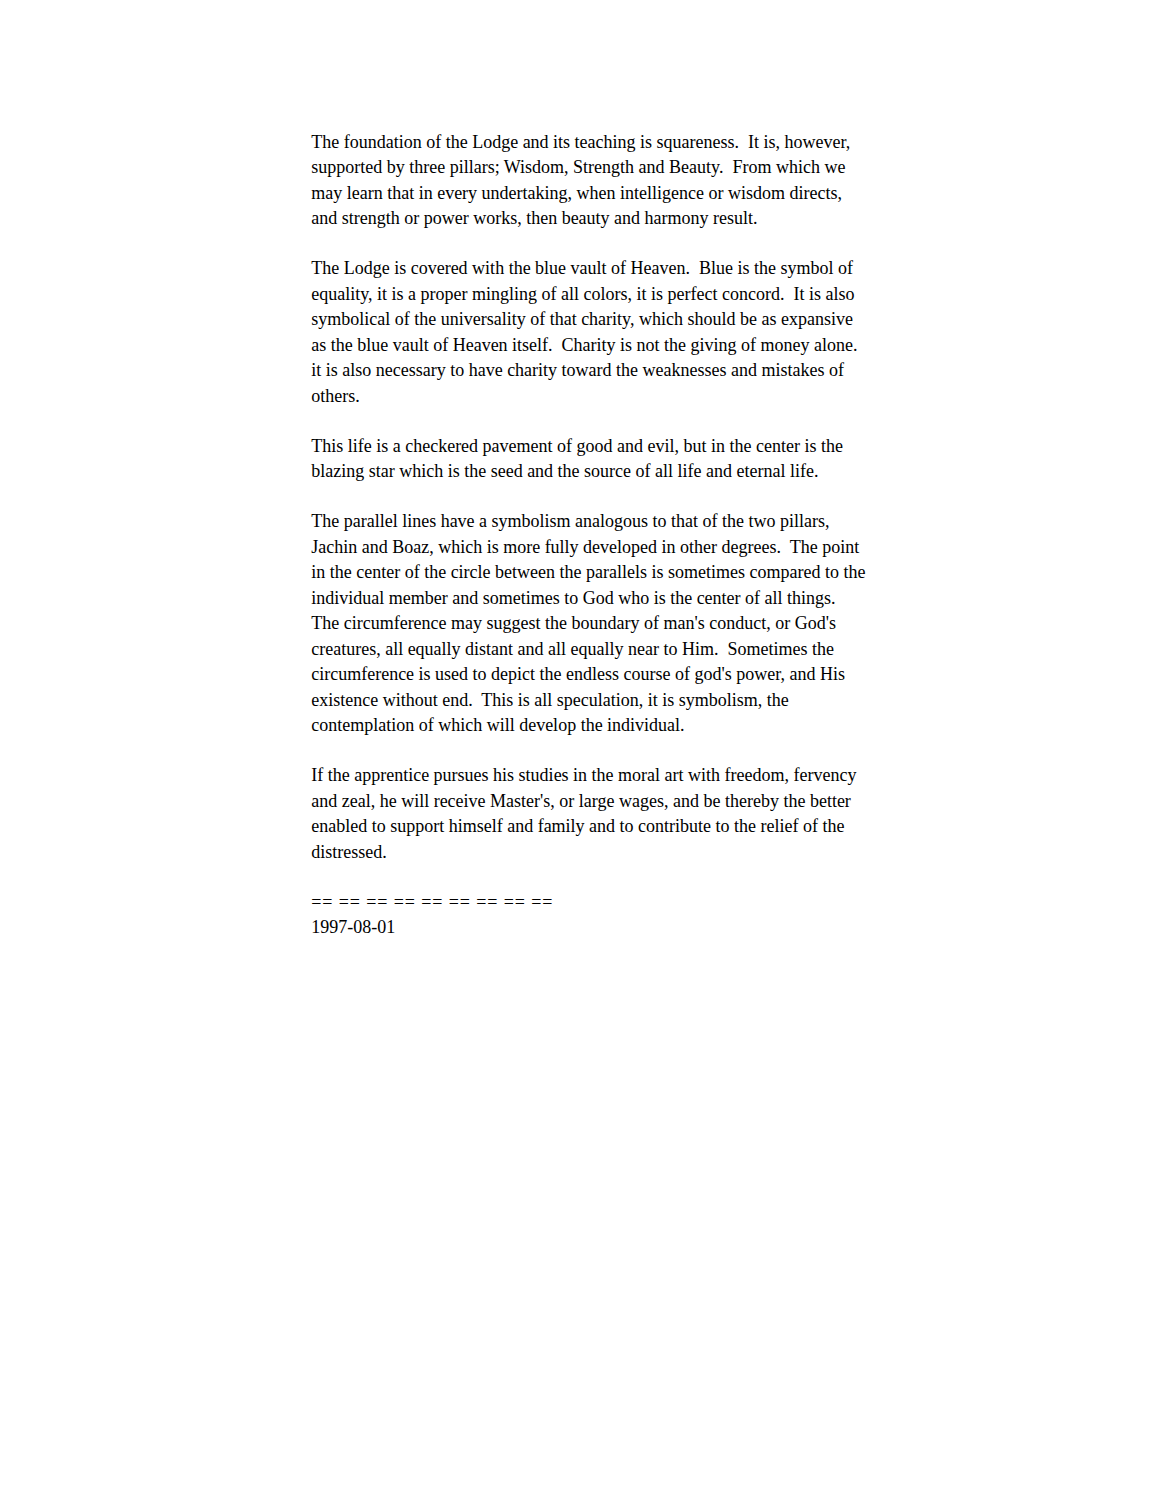The foundation of the Lodge and its teaching is squareness. It is, however, supported by three pillars; Wisdom, Strength and Beauty. From which we may learn that in every undertaking, when intelligence or wisdom directs, and strength or power works, then beauty and harmony result.
The Lodge is covered with the blue vault of Heaven. Blue is the symbol of equality, it is a proper mingling of all colors, it is perfect concord. It is also symbolical of the universality of that charity, which should be as expansive as the blue vault of Heaven itself. Charity is not the giving of money alone. it is also necessary to have charity toward the weaknesses and mistakes of others.
This life is a checkered pavement of good and evil, but in the center is the blazing star which is the seed and the source of all life and eternal life.
The parallel lines have a symbolism analogous to that of the two pillars, Jachin and Boaz, which is more fully developed in other degrees. The point in the center of the circle between the parallels is sometimes compared to the individual member and sometimes to God who is the center of all things. The circumference may suggest the boundary of man's conduct, or God's creatures, all equally distant and all equally near to Him. Sometimes the circumference is used to depict the endless course of god's power, and His existence without end. This is all speculation, it is symbolism, the contemplation of which will develop the individual.
If the apprentice pursues his studies in the moral art with freedom, fervency and zeal, he will receive Master's, or large wages, and be thereby the better enabled to support himself and family and to contribute to the relief of the distressed.
== == == == == == == == ==
1997-08-01